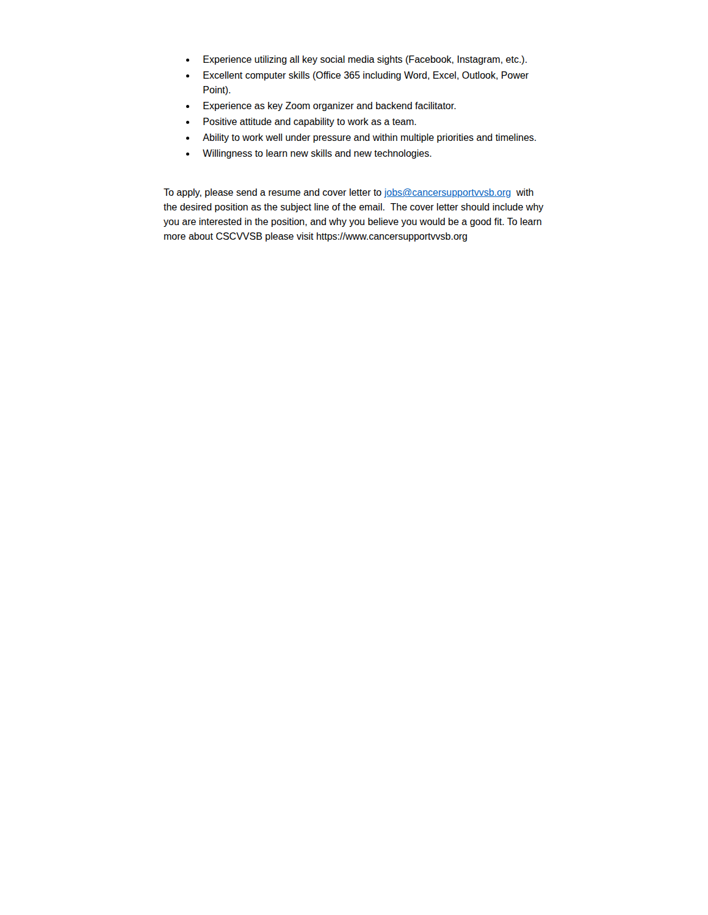Experience utilizing all key social media sights (Facebook, Instagram, etc.).
Excellent computer skills (Office 365 including Word, Excel, Outlook, Power Point).
Experience as key Zoom organizer and backend facilitator.
Positive attitude and capability to work as a team.
Ability to work well under pressure and within multiple priorities and timelines.
Willingness to learn new skills and new technologies.
To apply, please send a resume and cover letter to jobs@cancersupportvvsb.org with the desired position as the subject line of the email. The cover letter should include why you are interested in the position, and why you believe you would be a good fit. To learn more about CSCVVSB please visit https://www.cancersupportvvsb.org